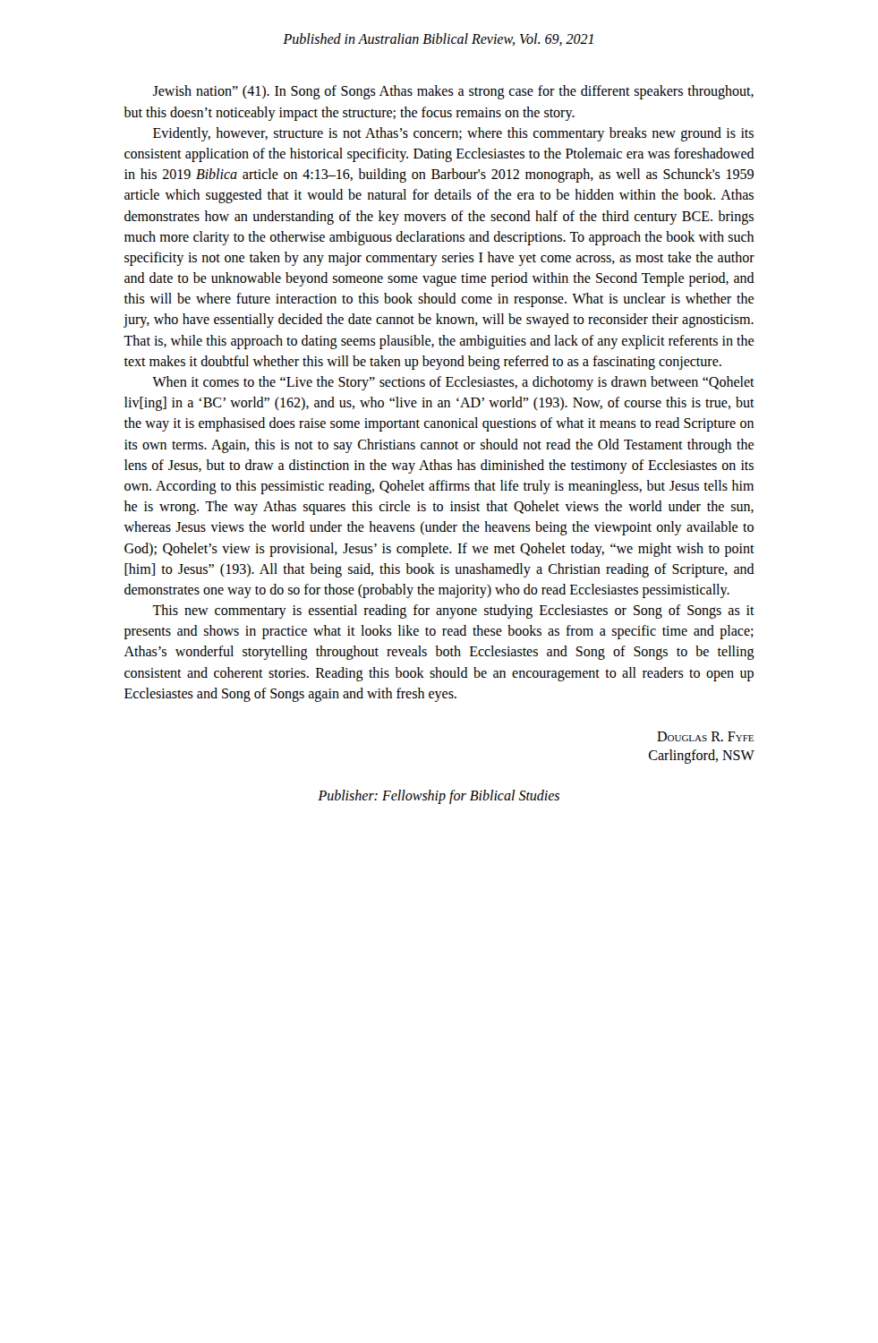Published in Australian Biblical Review, Vol. 69, 2021
Jewish nation” (41). In Song of Songs Athas makes a strong case for the different speakers throughout, but this doesn’t noticeably impact the structure; the focus remains on the story.
Evidently, however, structure is not Athas’s concern; where this commentary breaks new ground is its consistent application of the historical specificity. Dating Ecclesiastes to the Ptolemaic era was foreshadowed in his 2019 Biblica article on 4:13–16, building on Barbour's 2012 monograph, as well as Schunck's 1959 article which suggested that it would be natural for details of the era to be hidden within the book. Athas demonstrates how an understanding of the key movers of the second half of the third century BCE. brings much more clarity to the otherwise ambiguous declarations and descriptions. To approach the book with such specificity is not one taken by any major commentary series I have yet come across, as most take the author and date to be unknowable beyond someone some vague time period within the Second Temple period, and this will be where future interaction to this book should come in response. What is unclear is whether the jury, who have essentially decided the date cannot be known, will be swayed to reconsider their agnosticism. That is, while this approach to dating seems plausible, the ambiguities and lack of any explicit referents in the text makes it doubtful whether this will be taken up beyond being referred to as a fascinating conjecture.
When it comes to the “Live the Story” sections of Ecclesiastes, a dichotomy is drawn between “Qohelet liv[ing] in a ‘BC’ world” (162), and us, who “live in an ‘AD’ world” (193). Now, of course this is true, but the way it is emphasised does raise some important canonical questions of what it means to read Scripture on its own terms. Again, this is not to say Christians cannot or should not read the Old Testament through the lens of Jesus, but to draw a distinction in the way Athas has diminished the testimony of Ecclesiastes on its own. According to this pessimistic reading, Qohelet affirms that life truly is meaningless, but Jesus tells him he is wrong. The way Athas squares this circle is to insist that Qohelet views the world under the sun, whereas Jesus views the world under the heavens (under the heavens being the viewpoint only available to God); Qohelet’s view is provisional, Jesus’ is complete. If we met Qohelet today, “we might wish to point [him] to Jesus” (193). All that being said, this book is unashamedly a Christian reading of Scripture, and demonstrates one way to do so for those (probably the majority) who do read Ecclesiastes pessimistically.
This new commentary is essential reading for anyone studying Ecclesiastes or Song of Songs as it presents and shows in practice what it looks like to read these books as from a specific time and place; Athas’s wonderful storytelling throughout reveals both Ecclesiastes and Song of Songs to be telling consistent and coherent stories. Reading this book should be an encouragement to all readers to open up Ecclesiastes and Song of Songs again and with fresh eyes.
Douglas R. Fyfe
Carlingford, NSW
Publisher: Fellowship for Biblical Studies